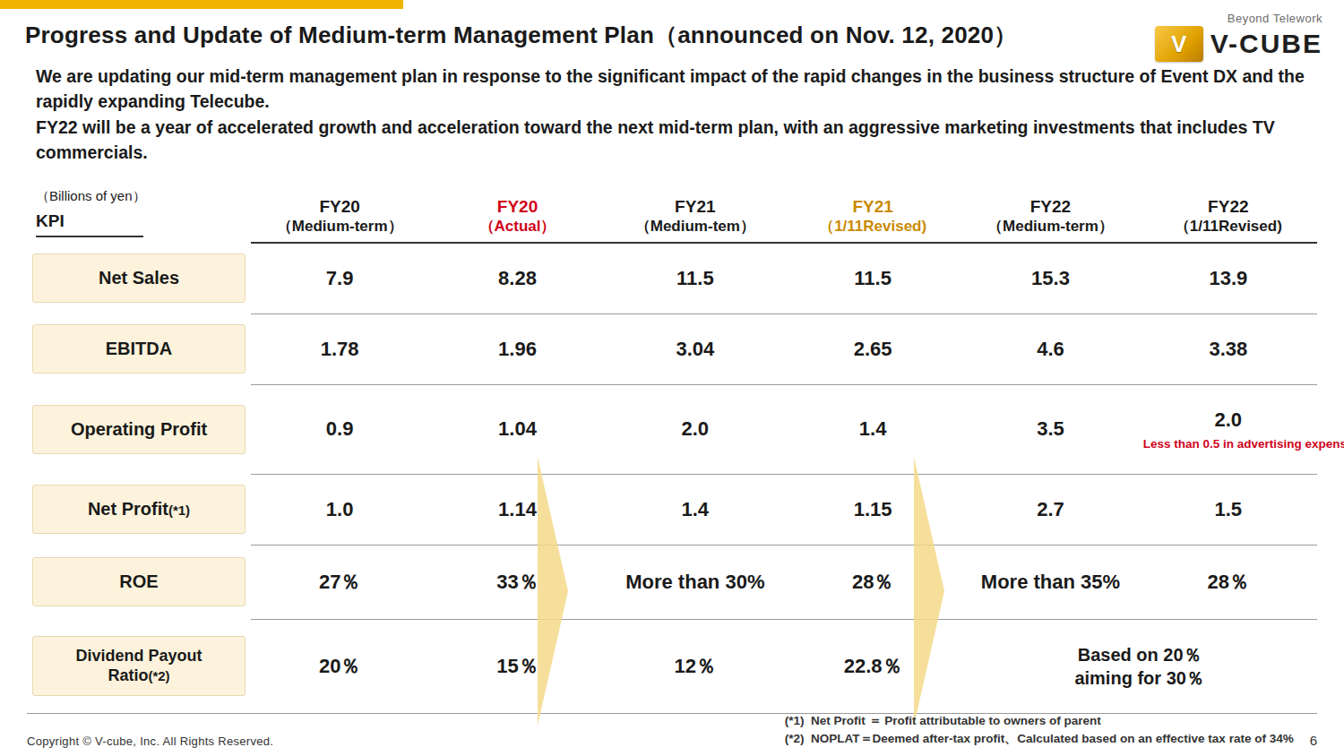Beyond Telework
V-CUBE
Progress and Update of Medium-term Management Plan（announced on Nov. 12, 2020）
We are updating our mid-term management plan in response to the significant impact of the rapid changes in the business structure of Event DX and the rapidly expanding Telecube.
FY22 will be a year of accelerated growth and acceleration toward the next mid-term plan, with an aggressive marketing investments that includes TV commercials.
| （Billions of yen） KPI | FY20 （Medium-term） | FY20 （Actual） | FY21 （Medium-tem） | FY21 （1/11Revised) | FY22 （Medium-term） | FY22 （1/11Revised) |
| --- | --- | --- | --- | --- | --- | --- |
| Net Sales | 7.9 | 8.28 | 11.5 | 11.5 | 15.3 | 13.9 |
| EBITDA | 1.78 | 1.96 | 3.04 | 2.65 | 4.6 | 3.38 |
| Operating Profit | 0.9 | 1.04 | 2.0 | 1.4 | 3.5 | 2.0 Less than 0.5 in advertising expenses planned |
| Net Profit (*1) | 1.0 | 1.14 | 1.4 | 1.15 | 2.7 | 1.5 |
| ROE | 27％ | 33％ | More than 30% | 28％ | More than 35% | 28％ |
| Dividend Payout Ratio (*2) | 20％ | 15％ | 12％ | 22.8％ | Based on 20％ aiming for 30％ |
Copyright © V-cube, Inc. All Rights Reserved.
(*1) Net Profit ＝ Profit attributable to owners of parent
(*2) NOPLAT＝Deemed after-tax profit、Calculated based on an effective tax rate of 34%
6